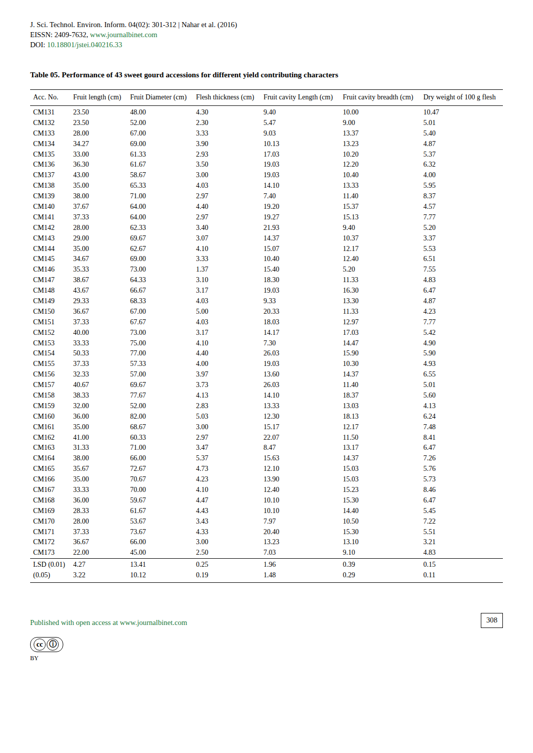J. Sci. Technol. Environ. Inform. 04(02): 301-312 | Nahar et al. (2016)
EISSN: 2409-7632, www.journalbinet.com
DOI: 10.18801/jstei.040216.33
Table 05. Performance of 43 sweet gourd accessions for different yield contributing characters
| Acc. No. | Fruit length (cm) | Fruit Diameter (cm) | Flesh thickness (cm) | Fruit cavity Length (cm) | Fruit cavity breadth (cm) | Dry weight of 100 g flesh |
| --- | --- | --- | --- | --- | --- | --- |
| CM131 | 23.50 | 48.00 | 4.30 | 9.40 | 10.00 | 10.47 |
| CM132 | 23.50 | 52.00 | 2.30 | 5.47 | 9.00 | 5.01 |
| CM133 | 28.00 | 67.00 | 3.33 | 9.03 | 13.37 | 5.40 |
| CM134 | 34.27 | 69.00 | 3.90 | 10.13 | 13.23 | 4.87 |
| CM135 | 33.00 | 61.33 | 2.93 | 17.03 | 10.20 | 5.37 |
| CM136 | 36.30 | 61.67 | 3.50 | 19.03 | 12.20 | 6.32 |
| CM137 | 43.00 | 58.67 | 3.00 | 19.03 | 10.40 | 4.00 |
| CM138 | 35.00 | 65.33 | 4.03 | 14.10 | 13.33 | 5.95 |
| CM139 | 38.00 | 71.00 | 2.97 | 7.40 | 11.40 | 8.37 |
| CM140 | 37.67 | 64.00 | 4.40 | 19.20 | 15.37 | 4.57 |
| CM141 | 37.33 | 64.00 | 2.97 | 19.27 | 15.13 | 7.77 |
| CM142 | 28.00 | 62.33 | 3.40 | 21.93 | 9.40 | 5.20 |
| CM143 | 29.00 | 69.67 | 3.07 | 14.37 | 10.37 | 3.37 |
| CM144 | 35.00 | 62.67 | 4.10 | 15.07 | 12.17 | 5.53 |
| CM145 | 34.67 | 69.00 | 3.33 | 10.40 | 12.40 | 6.51 |
| CM146 | 35.33 | 73.00 | 1.37 | 15.40 | 5.20 | 7.55 |
| CM147 | 38.67 | 64.33 | 3.10 | 18.30 | 11.33 | 4.83 |
| CM148 | 43.67 | 66.67 | 3.17 | 19.03 | 16.30 | 6.47 |
| CM149 | 29.33 | 68.33 | 4.03 | 9.33 | 13.30 | 4.87 |
| CM150 | 36.67 | 67.00 | 5.00 | 20.33 | 11.33 | 4.23 |
| CM151 | 37.33 | 67.67 | 4.03 | 18.03 | 12.97 | 7.77 |
| CM152 | 40.00 | 73.00 | 3.17 | 14.17 | 17.03 | 5.42 |
| CM153 | 33.33 | 75.00 | 4.10 | 7.30 | 14.47 | 4.90 |
| CM154 | 50.33 | 77.00 | 4.40 | 26.03 | 15.90 | 5.90 |
| CM155 | 37.33 | 57.33 | 4.00 | 19.03 | 10.30 | 4.93 |
| CM156 | 32.33 | 57.00 | 3.97 | 13.60 | 14.37 | 6.55 |
| CM157 | 40.67 | 69.67 | 3.73 | 26.03 | 11.40 | 5.01 |
| CM158 | 38.33 | 77.67 | 4.13 | 14.10 | 18.37 | 5.60 |
| CM159 | 32.00 | 52.00 | 2.83 | 13.33 | 13.03 | 4.13 |
| CM160 | 36.00 | 82.00 | 5.03 | 12.30 | 18.13 | 6.24 |
| CM161 | 35.00 | 68.67 | 3.00 | 15.17 | 12.17 | 7.48 |
| CM162 | 41.00 | 60.33 | 2.97 | 22.07 | 11.50 | 8.41 |
| CM163 | 31.33 | 71.00 | 3.47 | 8.47 | 13.17 | 6.47 |
| CM164 | 38.00 | 66.00 | 5.37 | 15.63 | 14.37 | 7.26 |
| CM165 | 35.67 | 72.67 | 4.73 | 12.10 | 15.03 | 5.76 |
| CM166 | 35.00 | 70.67 | 4.23 | 13.90 | 15.03 | 5.73 |
| CM167 | 33.33 | 70.00 | 4.10 | 12.40 | 15.23 | 8.46 |
| CM168 | 36.00 | 59.67 | 4.47 | 10.10 | 15.30 | 6.47 |
| CM169 | 28.33 | 61.67 | 4.43 | 10.10 | 14.40 | 5.45 |
| CM170 | 28.00 | 53.67 | 3.43 | 7.97 | 10.50 | 7.22 |
| CM171 | 37.33 | 73.67 | 4.33 | 20.40 | 15.30 | 5.51 |
| CM172 | 36.67 | 66.00 | 3.00 | 13.23 | 13.10 | 3.21 |
| CM173 | 22.00 | 45.00 | 2.50 | 7.03 | 9.10 | 4.83 |
| LSD (0.01) | 4.27 | 13.41 | 0.25 | 1.96 | 0.39 | 0.15 |
| (0.05) | 3.22 | 10.12 | 0.19 | 1.48 | 0.29 | 0.11 |
Published with open access at www.journalbinet.com
308
ccⓘ
BY